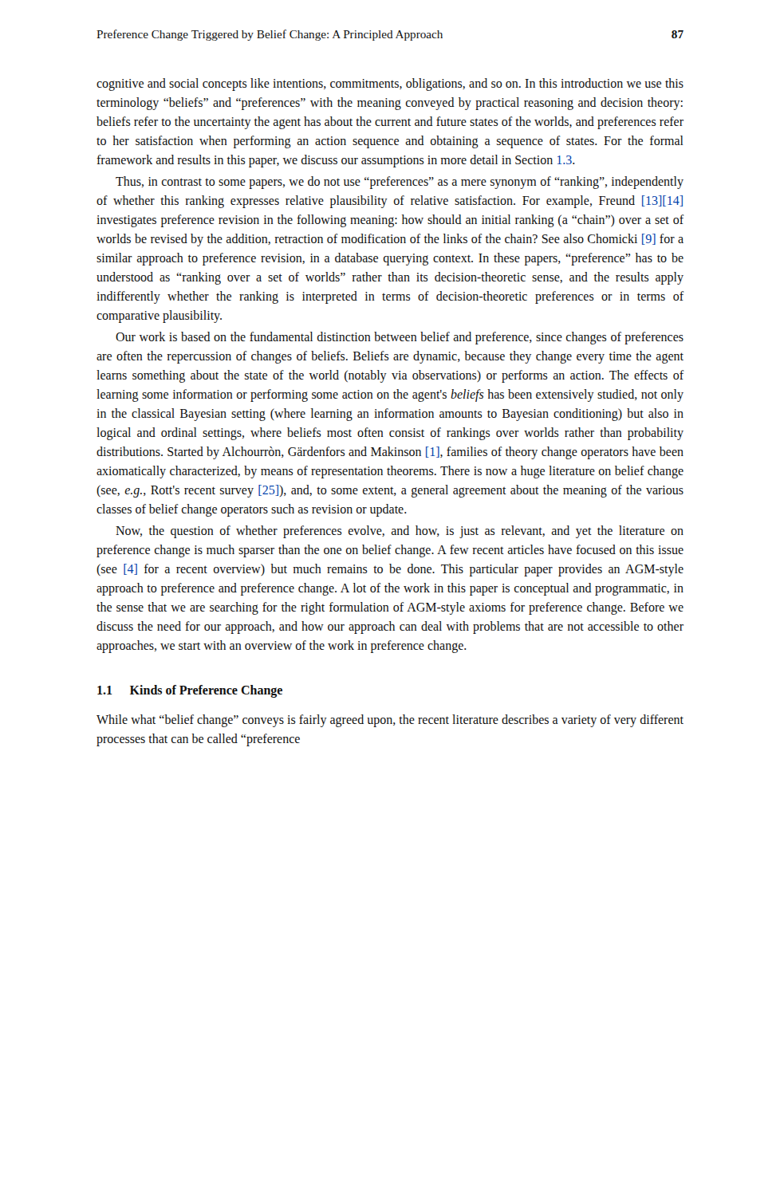Preference Change Triggered by Belief Change: A Principled Approach 87
cognitive and social concepts like intentions, commitments, obligations, and so on. In this introduction we use this terminology “beliefs” and “preferences” with the meaning conveyed by practical reasoning and decision theory: beliefs refer to the uncertainty the agent has about the current and future states of the worlds, and preferences refer to her satisfaction when performing an action sequence and obtaining a sequence of states. For the formal framework and results in this paper, we discuss our assumptions in more detail in Section 1.3.
Thus, in contrast to some papers, we do not use “preferences” as a mere synonym of “ranking”, independently of whether this ranking expresses relative plausibility of relative satisfaction. For example, Freund [13][14] investigates preference revision in the following meaning: how should an initial ranking (a “chain”) over a set of worlds be revised by the addition, retraction of modification of the links of the chain? See also Chomicki [9] for a similar approach to preference revision, in a database querying context. In these papers, “preference” has to be understood as “ranking over a set of worlds” rather than its decision-theoretic sense, and the results apply indifferently whether the ranking is interpreted in terms of decision-theoretic preferences or in terms of comparative plausibility.
Our work is based on the fundamental distinction between belief and preference, since changes of preferences are often the repercussion of changes of beliefs. Beliefs are dynamic, because they change every time the agent learns something about the state of the world (notably via observations) or performs an action. The effects of learning some information or performing some action on the agent's beliefs has been extensively studied, not only in the classical Bayesian setting (where learning an information amounts to Bayesian conditioning) but also in logical and ordinal settings, where beliefs most often consist of rankings over worlds rather than probability distributions. Started by Alchourròn, Gärdenfors and Makinson [1], families of theory change operators have been axiomatically characterized, by means of representation theorems. There is now a huge literature on belief change (see, e.g., Rott's recent survey [25]), and, to some extent, a general agreement about the meaning of the various classes of belief change operators such as revision or update.
Now, the question of whether preferences evolve, and how, is just as relevant, and yet the literature on preference change is much sparser than the one on belief change. A few recent articles have focused on this issue (see [4] for a recent overview) but much remains to be done. This particular paper provides an AGM-style approach to preference and preference change. A lot of the work in this paper is conceptual and programmatic, in the sense that we are searching for the right formulation of AGM-style axioms for preference change. Before we discuss the need for our approach, and how our approach can deal with problems that are not accessible to other approaches, we start with an overview of the work in preference change.
1.1 Kinds of Preference Change
While what “belief change” conveys is fairly agreed upon, the recent literature describes a variety of very different processes that can be called “preference